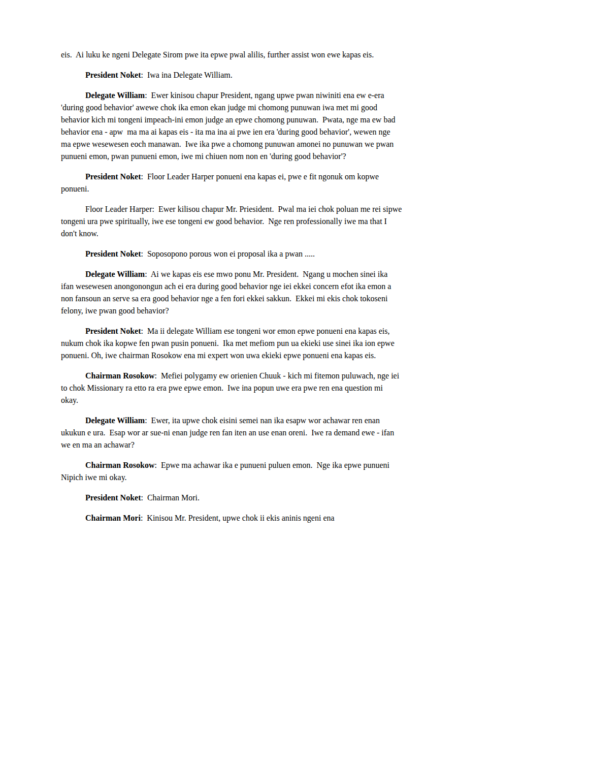eis. Ai luku ke ngeni Delegate Sirom pwe ita epwe pwal alilis, further assist won ewe kapas eis.
President Noket: Iwa ina Delegate William.
Delegate William: Ewer kinisou chapur President, ngang upwe pwan niwiniti ena ew e-era 'during good behavior' awewe chok ika emon ekan judge mi chomong punuwan iwa met mi good behavior kich mi tongeni impeach-ini emon judge an epwe chomong punuwan. Pwata, nge ma ew bad behavior ena - apw ma ma ai kapas eis - ita ma ina ai pwe ien era 'during good behavior', wewen nge ma epwe wesewesen eoch manawan. Iwe ika pwe a chomong punuwan amonei no punuwan we pwan punueni emon, pwan punueni emon, iwe mi chiuen nom non en 'during good behavior'?
President Noket: Floor Leader Harper ponueni ena kapas ei, pwe e fit ngonuk om kopwe ponueni.
Floor Leader Harper: Ewer kilisou chapur Mr. Priesident. Pwal ma iei chok poluan me rei sipwe tongeni ura pwe spiritually, iwe ese tongeni ew good behavior. Nge ren professionally iwe ma that I don't know.
President Noket: Soposopono porous won ei proposal ika a pwan .....
Delegate William: Ai we kapas eis ese mwo ponu Mr. President. Ngang u mochen sinei ika ifan wesewesen anongonongun ach ei era during good behavior nge iei ekkei concern efot ika emon a non fansoun an serve sa era good behavior nge a fen fori ekkei sakkun. Ekkei mi ekis chok tokoseni felony, iwe pwan good behavior?
President Noket: Ma ii delegate William ese tongeni wor emon epwe ponueni ena kapas eis, nukum chok ika kopwe fen pwan pusin ponueni. Ika met mefiom pun ua ekieki use sinei ika ion epwe ponueni. Oh, iwe chairman Rosokow ena mi expert won uwa ekieki epwe ponueni ena kapas eis.
Chairman Rosokow: Mefiei polygamy ew orienien Chuuk - kich mi fitemon puluwach, nge iei to chok Missionary ra etto ra era pwe epwe emon. Iwe ina popun uwe era pwe ren ena question mi okay.
Delegate William: Ewer, ita upwe chok eisini semei nan ika esapw wor achawar ren enan ukukun e ura. Esap wor ar sue-ni enan judge ren fan iten an use enan oreni. Iwe ra demand ewe - ifan we en ma an achawar?
Chairman Rosokow: Epwe ma achawar ika e punueni puluen emon. Nge ika epwe punueni Nipich iwe mi okay.
President Noket: Chairman Mori.
Chairman Mori: Kinisou Mr. President, upwe chok ii ekis aninis ngeni ena